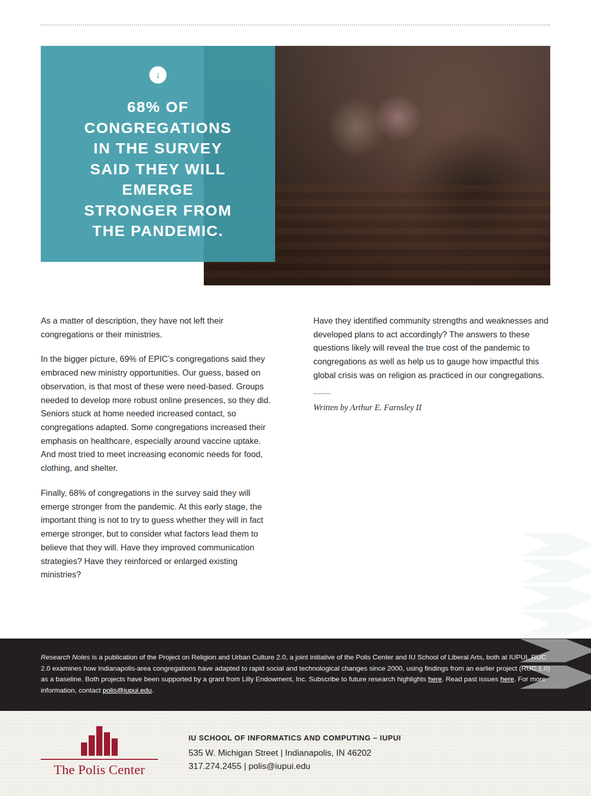↓
68% of congregations in the survey said they will emerge stronger from the pandemic.
As a matter of description, they have not left their congregations or their ministries.
In the bigger picture, 69% of EPIC’s congregations said they embraced new ministry opportunities. Our guess, based on observation, is that most of these were need-based. Groups needed to develop more robust online presences, so they did. Seniors stuck at home needed increased contact, so congregations adapted. Some congregations increased their emphasis on healthcare, especially around vaccine uptake. And most tried to meet increasing economic needs for food, clothing, and shelter.
Finally, 68% of congregations in the survey said they will emerge stronger from the pandemic. At this early stage, the important thing is not to try to guess whether they will in fact emerge stronger, but to consider what factors lead them to believe that they will. Have they improved communication strategies? Have they reinforced or enlarged existing ministries?
Have they identified community strengths and weaknesses and developed plans to act accordingly? The answers to these questions likely will reveal the true cost of the pandemic to congregations as well as help us to gauge how impactful this global crisis was on religion as practiced in our congregations.
Written by Arthur E. Farnsley II
Research Notes is a publication of the Project on Religion and Urban Culture 2.0, a joint initiative of the Polis Center and IU School of Liberal Arts, both at IUPUI. RUC 2.0 examines how Indianapolis-area congregations have adapted to rapid social and technological changes since 2000, using findings from an earlier project (RUC 1.0) as a baseline. Both projects have been supported by a grant from Lilly Endowment, Inc. Subscribe to future research highlights here. Read past issues here. For more information, contact polis@iupui.edu.
The Polis Center
IU School of Informatics and Computing – IUPUI
535 W. Michigan Street | Indianapolis, IN 46202
317.274.2455 | polis@iupui.edu